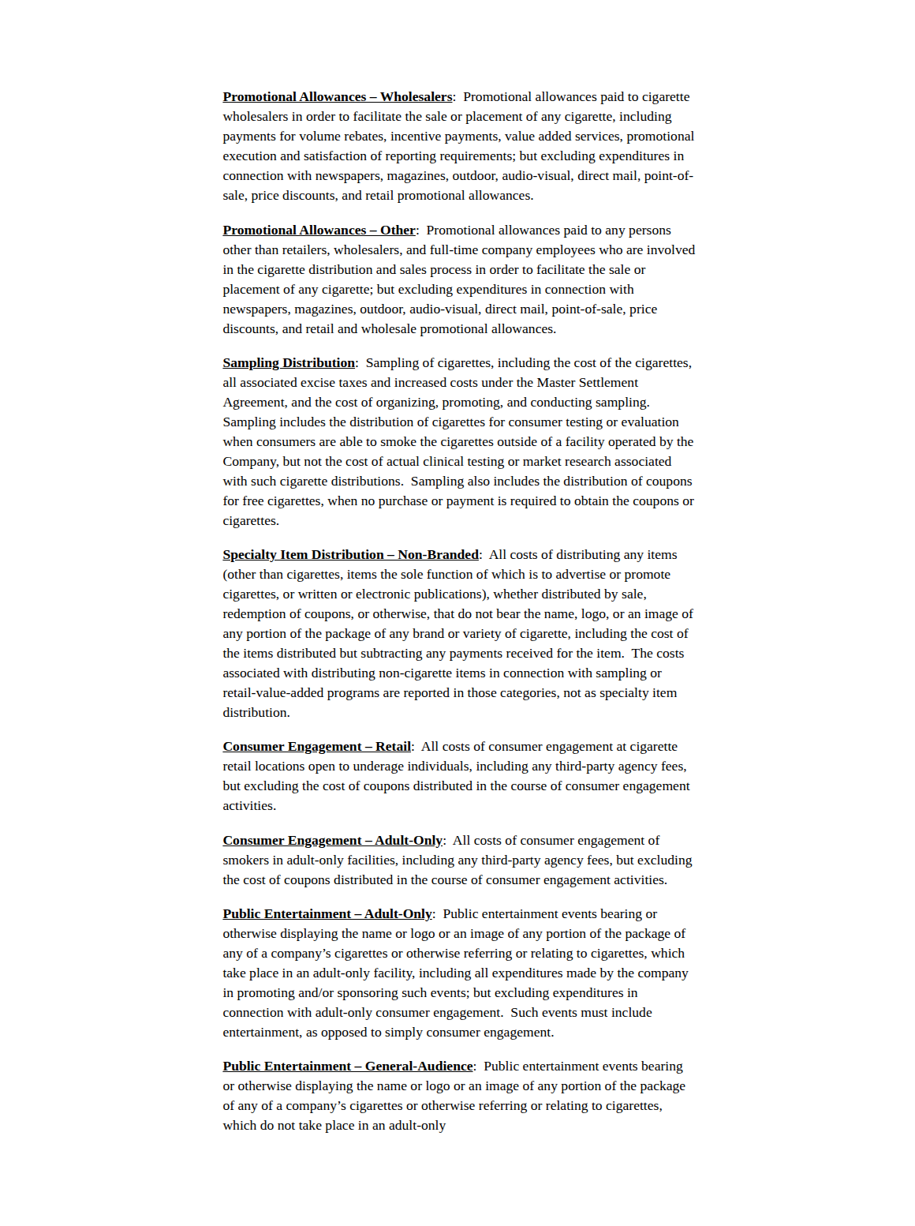Promotional Allowances – Wholesalers: Promotional allowances paid to cigarette wholesalers in order to facilitate the sale or placement of any cigarette, including payments for volume rebates, incentive payments, value added services, promotional execution and satisfaction of reporting requirements; but excluding expenditures in connection with newspapers, magazines, outdoor, audio-visual, direct mail, point-of-sale, price discounts, and retail promotional allowances.
Promotional Allowances – Other: Promotional allowances paid to any persons other than retailers, wholesalers, and full-time company employees who are involved in the cigarette distribution and sales process in order to facilitate the sale or placement of any cigarette; but excluding expenditures in connection with newspapers, magazines, outdoor, audio-visual, direct mail, point-of-sale, price discounts, and retail and wholesale promotional allowances.
Sampling Distribution: Sampling of cigarettes, including the cost of the cigarettes, all associated excise taxes and increased costs under the Master Settlement Agreement, and the cost of organizing, promoting, and conducting sampling. Sampling includes the distribution of cigarettes for consumer testing or evaluation when consumers are able to smoke the cigarettes outside of a facility operated by the Company, but not the cost of actual clinical testing or market research associated with such cigarette distributions. Sampling also includes the distribution of coupons for free cigarettes, when no purchase or payment is required to obtain the coupons or cigarettes.
Specialty Item Distribution – Non-Branded: All costs of distributing any items (other than cigarettes, items the sole function of which is to advertise or promote cigarettes, or written or electronic publications), whether distributed by sale, redemption of coupons, or otherwise, that do not bear the name, logo, or an image of any portion of the package of any brand or variety of cigarette, including the cost of the items distributed but subtracting any payments received for the item. The costs associated with distributing non-cigarette items in connection with sampling or retail-value-added programs are reported in those categories, not as specialty item distribution.
Consumer Engagement – Retail: All costs of consumer engagement at cigarette retail locations open to underage individuals, including any third-party agency fees, but excluding the cost of coupons distributed in the course of consumer engagement activities.
Consumer Engagement – Adult-Only: All costs of consumer engagement of smokers in adult-only facilities, including any third-party agency fees, but excluding the cost of coupons distributed in the course of consumer engagement activities.
Public Entertainment – Adult-Only: Public entertainment events bearing or otherwise displaying the name or logo or an image of any portion of the package of any of a company’s cigarettes or otherwise referring or relating to cigarettes, which take place in an adult-only facility, including all expenditures made by the company in promoting and/or sponsoring such events; but excluding expenditures in connection with adult-only consumer engagement. Such events must include entertainment, as opposed to simply consumer engagement.
Public Entertainment – General-Audience: Public entertainment events bearing or otherwise displaying the name or logo or an image of any portion of the package of any of a company’s cigarettes or otherwise referring or relating to cigarettes, which do not take place in an adult-only